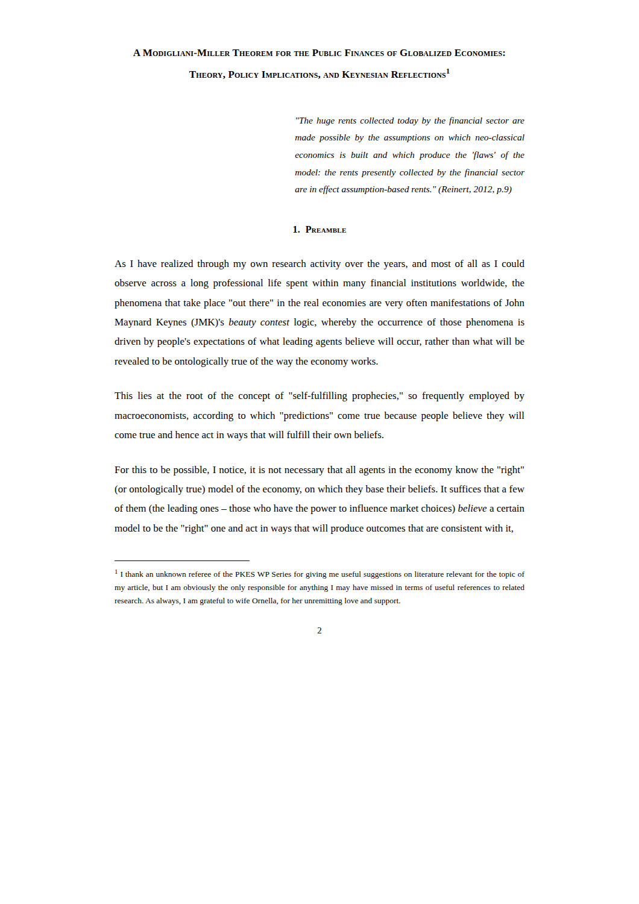A Modigliani-Miller Theorem for the Public Finances of Globalized Economies: Theory, Policy Implications, and Keynesian Reflections1
"The huge rents collected today by the financial sector are made possible by the assumptions on which neo-classical economics is built and which produce the 'flaws' of the model: the rents presently collected by the financial sector are in effect assumption-based rents." (Reinert, 2012, p.9)
1. Preamble
As I have realized through my own research activity over the years, and most of all as I could observe across a long professional life spent within many financial institutions worldwide, the phenomena that take place "out there" in the real economies are very often manifestations of John Maynard Keynes (JMK)'s beauty contest logic, whereby the occurrence of those phenomena is driven by people's expectations of what leading agents believe will occur, rather than what will be revealed to be ontologically true of the way the economy works.
This lies at the root of the concept of "self-fulfilling prophecies," so frequently employed by macroeconomists, according to which "predictions" come true because people believe they will come true and hence act in ways that will fulfill their own beliefs.
For this to be possible, I notice, it is not necessary that all agents in the economy know the "right" (or ontologically true) model of the economy, on which they base their beliefs. It suffices that a few of them (the leading ones – those who have the power to influence market choices) believe a certain model to be the "right" one and act in ways that will produce outcomes that are consistent with it,
1 I thank an unknown referee of the PKES WP Series for giving me useful suggestions on literature relevant for the topic of my article, but I am obviously the only responsible for anything I may have missed in terms of useful references to related research. As always, I am grateful to wife Ornella, for her unremitting love and support.
2